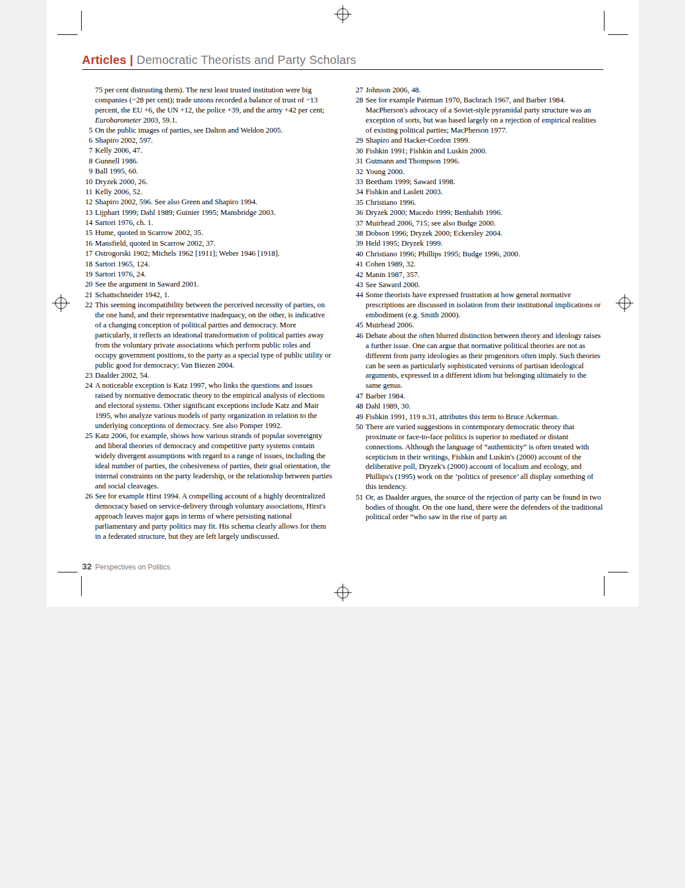Articles | Democratic Theorists and Party Scholars
75 per cent distrusting them). The next least trusted institution were big companies (−28 per cent); trade unions recorded a balance of trust of −13 percent, the EU +6, the UN +12, the police +39, and the army +42 per cent; Eurobarometer 2003, 59.1.
5 On the public images of parties, see Dalton and Weldon 2005.
6 Shapiro 2002, 597.
7 Kelly 2006, 47.
8 Gunnell 1986.
9 Ball 1995, 60.
10 Dryzek 2000, 26.
11 Kelly 2006, 52.
12 Shapiro 2002, 596. See also Green and Shapiro 1994.
13 Lijphart 1999; Dahl 1989; Guinier 1995; Mansbridge 2003.
14 Sartori 1976, ch. 1.
15 Hume, quoted in Scarrow 2002, 35.
16 Mansfield, quoted in Scarrow 2002, 37.
17 Ostrogorski 1902; Michels 1962 [1911]; Weber 1946 [1918].
18 Sartori 1965, 124.
19 Sartori 1976, 24.
20 See the argument in Saward 2001.
21 Schattschneider 1942, 1.
22 This seeming incompatibility between the perceived necessity of parties, on the one hand, and their representative inadequacy, on the other, is indicative of a changing conception of political parties and democracy. More particularly, it reflects an ideational transformation of political parties away from the voluntary private associations which perform public roles and occupy government positions, to the party as a special type of public utility or public good for democracy; Van Biezen 2004.
23 Daalder 2002, 54.
24 A noticeable exception is Katz 1997, who links the questions and issues raised by normative democratic theory to the empirical analysis of elections and electoral systems. Other significant exceptions include Katz and Mair 1995, who analyze various models of party organization in relation to the underlying conceptions of democracy. See also Pomper 1992.
25 Katz 2006, for example, shows how various strands of popular sovereignty and liberal theories of democracy and competitive party systems contain widely divergent assumptions with regard to a range of issues, including the ideal number of parties, the cohesiveness of parties, their goal orientation, the internal constraints on the party leadership, or the relationship between parties and social cleavages.
26 See for example Hirst 1994. A compelling account of a highly decentralized democracy based on service-delivery through voluntary associations, Hirst's approach leaves major gaps in terms of where persisting national parliamentary and party politics may fit. His schema clearly allows for them in a federated structure, but they are left largely undiscussed.
27 Johnson 2006, 48.
28 See for example Pateman 1970, Bachrach 1967, and Barber 1984. MacPherson's advocacy of a Soviet-style pyramidal party structure was an exception of sorts, but was based largely on a rejection of empirical realities of existing political parties; MacPherson 1977.
29 Shapiro and Hacker-Cordon 1999.
30 Fishkin 1991; Fishkin and Luskin 2000.
31 Gutmann and Thompson 1996.
32 Young 2000.
33 Beetham 1999; Saward 1998.
34 Fishkin and Laslett 2003.
35 Christiano 1996.
36 Dryzek 2000; Macedo 1999; Benhabib 1996.
37 Muirhead 2006, 715; see also Budge 2000.
38 Dobson 1996; Dryzek 2000; Eckersley 2004.
39 Held 1995; Dryzek 1999.
40 Christiano 1996; Phillips 1995; Budge 1996, 2000.
41 Cohen 1989, 32.
42 Manin 1987, 357.
43 See Saward 2000.
44 Some theorists have expressed frustration at how general normative prescriptions are discussed in isolation from their institutional implications or embodiment (e.g. Smith 2000).
45 Muirhead 2006.
46 Debate about the often blurred distinction between theory and ideology raises a further issue. One can argue that normative political theories are not as different from party ideologies as their progenitors often imply. Such theories can be seen as particularly sophisticated versions of partisan ideological arguments, expressed in a different idiom but belonging ultimately to the same genus.
47 Barber 1984.
48 Dahl 1989, 30.
49 Fishkin 1991, 119 n.31, attributes this term to Bruce Ackerman.
50 There are varied suggestions in contemporary democratic theory that proximate or face-to-face politics is superior to mediated or distant connections. Although the language of “authenticity” is often treated with scepticism in their writings, Fishkin and Luskin's (2000) account of the deliberative poll, Dryzek's (2000) account of localism and ecology, and Phillips's (1995) work on the ‘politics of presence’ all display something of this tendency.
51 Or, as Daalder argues, the source of the rejection of party can be found in two bodies of thought. On the one hand, there were the defenders of the traditional political order “who saw in the rise of party an
32 Perspectives on Politics